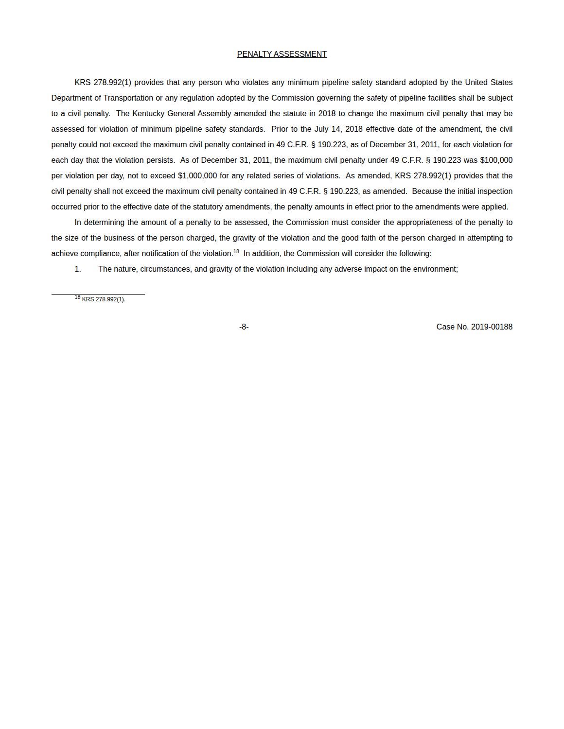PENALTY ASSESSMENT
KRS 278.992(1) provides that any person who violates any minimum pipeline safety standard adopted by the United States Department of Transportation or any regulation adopted by the Commission governing the safety of pipeline facilities shall be subject to a civil penalty. The Kentucky General Assembly amended the statute in 2018 to change the maximum civil penalty that may be assessed for violation of minimum pipeline safety standards. Prior to the July 14, 2018 effective date of the amendment, the civil penalty could not exceed the maximum civil penalty contained in 49 C.F.R. § 190.223, as of December 31, 2011, for each violation for each day that the violation persists. As of December 31, 2011, the maximum civil penalty under 49 C.F.R. § 190.223 was $100,000 per violation per day, not to exceed $1,000,000 for any related series of violations. As amended, KRS 278.992(1) provides that the civil penalty shall not exceed the maximum civil penalty contained in 49 C.F.R. § 190.223, as amended. Because the initial inspection occurred prior to the effective date of the statutory amendments, the penalty amounts in effect prior to the amendments were applied.
In determining the amount of a penalty to be assessed, the Commission must consider the appropriateness of the penalty to the size of the business of the person charged, the gravity of the violation and the good faith of the person charged in attempting to achieve compliance, after notification of the violation.18 In addition, the Commission will consider the following:
1. The nature, circumstances, and gravity of the violation including any adverse impact on the environment;
18 KRS 278.992(1).
-8- Case No. 2019-00188